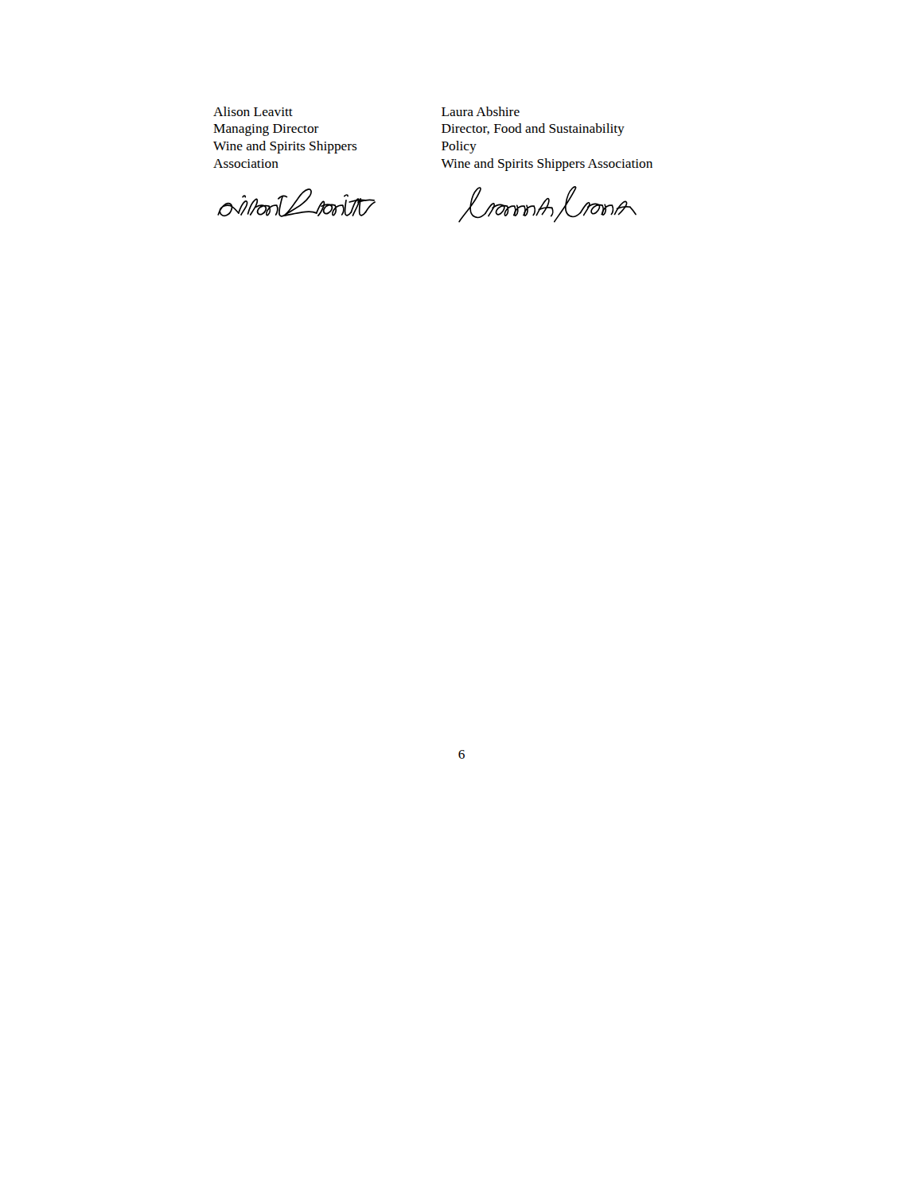Alison Leavitt
Managing Director
Wine and Spirits Shippers
Association
Laura Abshire
Director, Food and Sustainability
Policy
Wine and Spirits Shippers Association
6